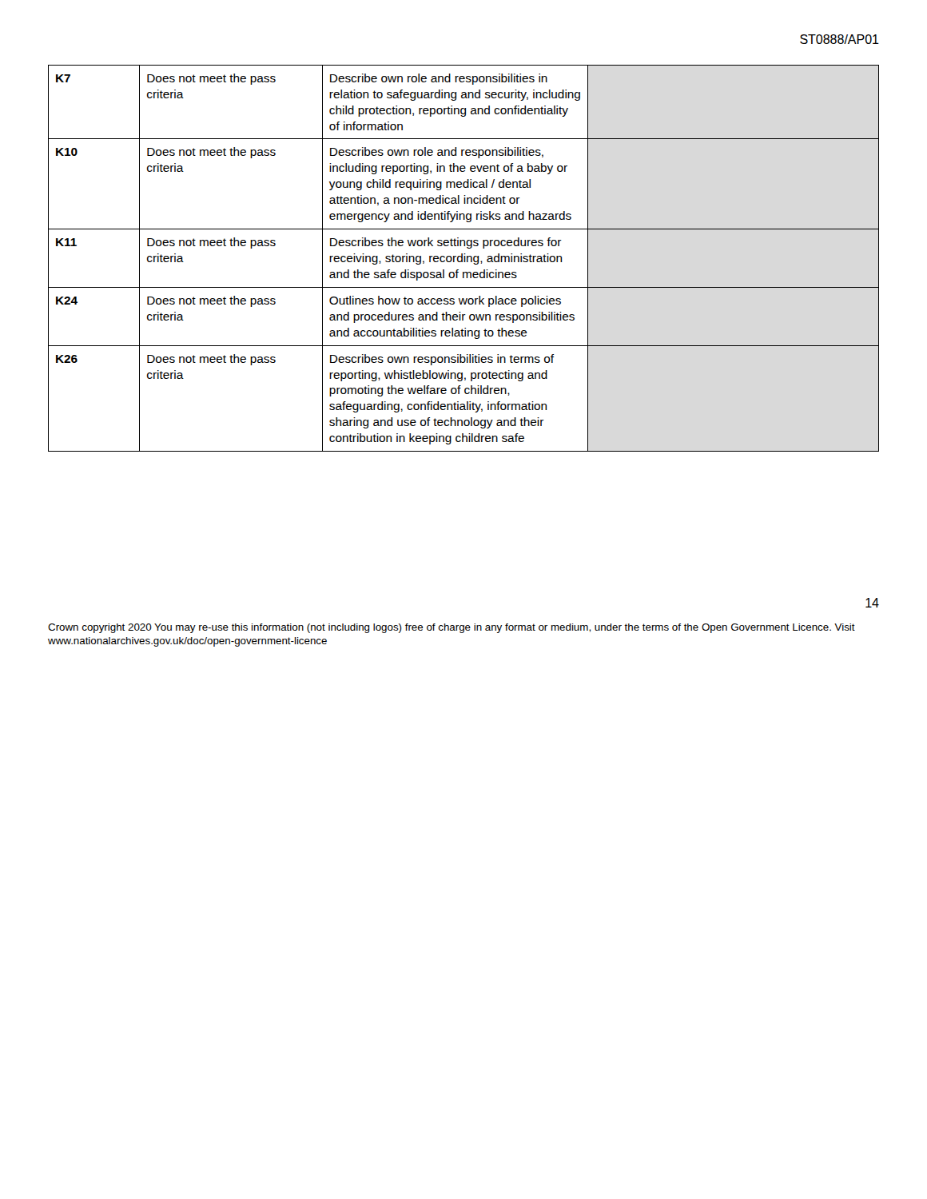ST0888/AP01
| K7 | Does not meet the pass criteria | Describe own role and responsibilities in relation to safeguarding and security, including child protection, reporting and confidentiality of information | |
| K10 | Does not meet the pass criteria | Describes own role and responsibilities, including reporting, in the event of a baby or young child requiring medical / dental attention, a non-medical incident or emergency and identifying risks and hazards | |
| K11 | Does not meet the pass criteria | Describes the work settings procedures for receiving, storing, recording, administration and the safe disposal of medicines | |
| K24 | Does not meet the pass criteria | Outlines how to access work place policies and procedures and their own responsibilities and accountabilities relating to these | |
| K26 | Does not meet the pass criteria | Describes own responsibilities in terms of reporting, whistleblowing, protecting and promoting the welfare of children, safeguarding, confidentiality, information sharing and use of technology and their contribution in keeping children safe | |
14
Crown copyright 2020 You may re-use this information (not including logos) free of charge in any format or medium, under the terms of the Open Government Licence. Visit www.nationalarchives.gov.uk/doc/open-government-licence